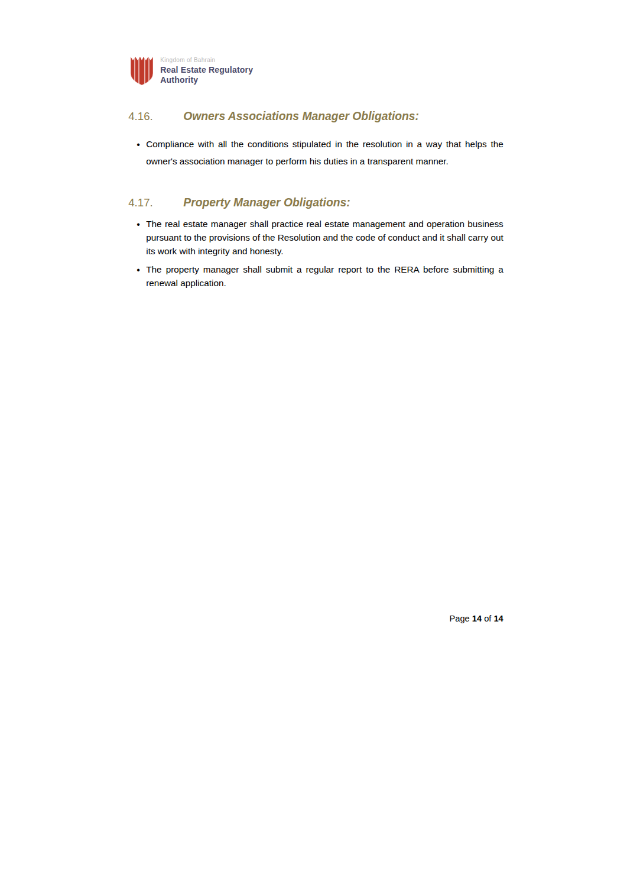Kingdom of Bahrain Real Estate Regulatory Authority
4.16. Owners Associations Manager Obligations:
Compliance with all the conditions stipulated in the resolution in a way that helps the owner's association manager to perform his duties in a transparent manner.
4.17. Property Manager Obligations:
The real estate manager shall practice real estate management and operation business pursuant to the provisions of the Resolution and the code of conduct and it shall carry out its work with integrity and honesty.
The property manager shall submit a regular report to the RERA before submitting a renewal application.
Page 14 of 14